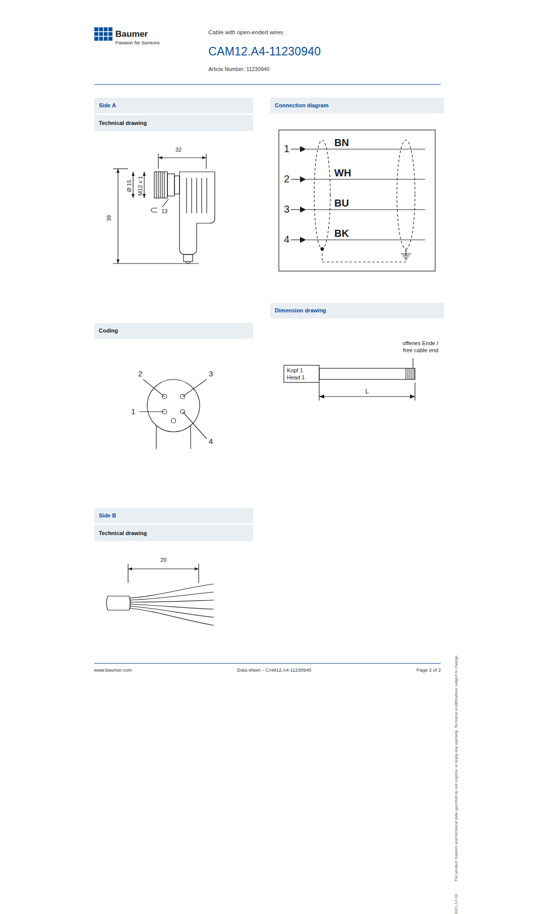Baumer Passion for Sensors
Cable with open-ended wires
CAM12.A4-11230940
Article Number: 11230940
Side A
Technical drawing
32 39 Ø 15 M12 x 1 13
Coding
2 3 1 4
Side B
Technical drawing
20
Connection diagram
1 2 3 4 BN WH BU BK
Dimension drawing
Kopf 1 Head 1 L offenes Ende / free cable end
2021-12-03 The product features and technical data specified do not express or imply any warranty. Technical modifications subject to change.
www.baumer.com Data sheet – CAM12.A4-11230940 Page 2 of 2